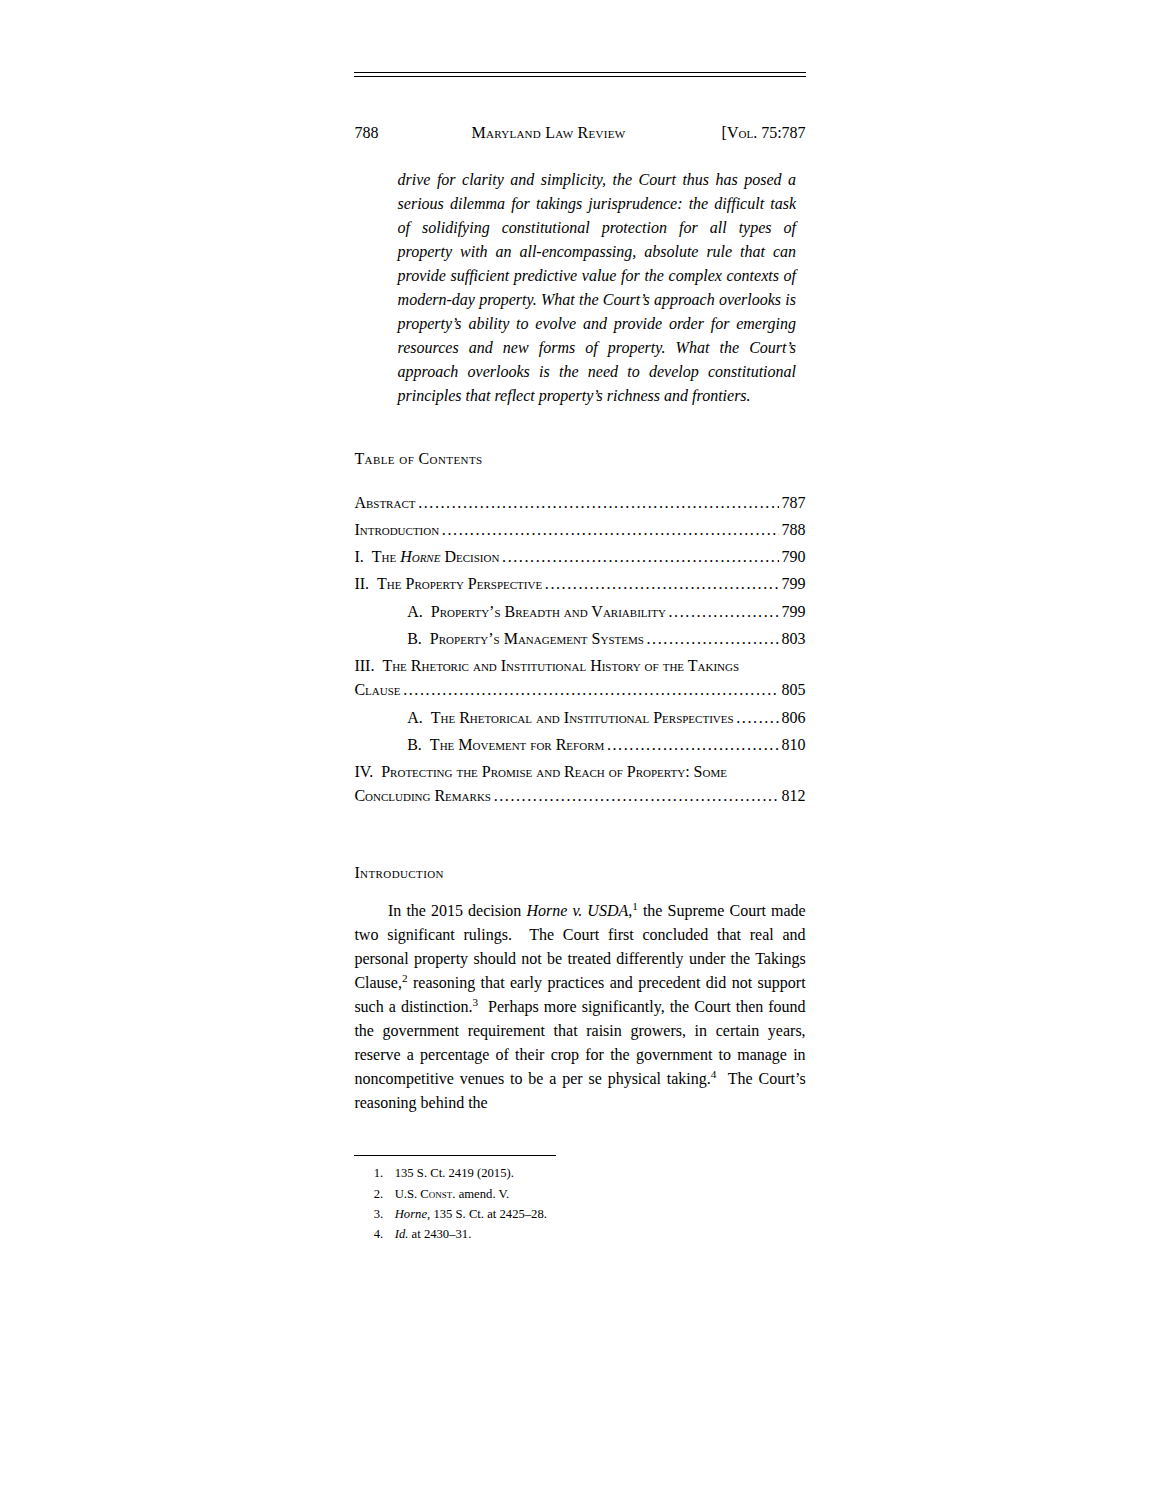788
Maryland Law Review
[Vol. 75:787
drive for clarity and simplicity, the Court thus has posed a serious dilemma for takings jurisprudence: the difficult task of solidifying constitutional protection for all types of property with an all-encompassing, absolute rule that can provide sufficient predictive value for the complex contexts of modern-day property. What the Court’s approach overlooks is property’s ability to evolve and provide order for emerging resources and new forms of property. What the Court’s approach overlooks is the need to develop constitutional principles that reflect property’s richness and frontiers.
Table of Contents
Abstract .................................................................................................. 787
Introduction .................................................................................................. 788
I. The Horne Decision .................................................................................................. 790
II. The Property Perspective .................................................................................................. 799
A. Property’s Breadth and Variability .................................................................................................. 799
B. Property’s Management Systems .................................................................................................. 803
III. The Rhetoric and Institutional History of the Takings
Clause .................................................................................................. 805
A. The Rhetorical and Institutional Perspectives .................................................................................................. 806
B. The Movement for Reform .................................................................................................. 810
IV. Protecting the Promise and Reach of Property: Some
Concluding Remarks .................................................................................................. 812
Introduction
In the 2015 decision Horne v. USDA,1 the Supreme Court made two significant rulings. The Court first concluded that real and personal property should not be treated differently under the Takings Clause,2 reasoning that early practices and precedent did not support such a distinction.3 Perhaps more significantly, the Court then found the government requirement that raisin growers, in certain years, reserve a percentage of their crop for the government to manage in noncompetitive venues to be a per se physical taking.4 The Court’s reasoning behind the
1. 135 S. Ct. 2419 (2015).
2. U.S. Const. amend. V.
3. Horne, 135 S. Ct. at 2425–28.
4. Id. at 2430–31.